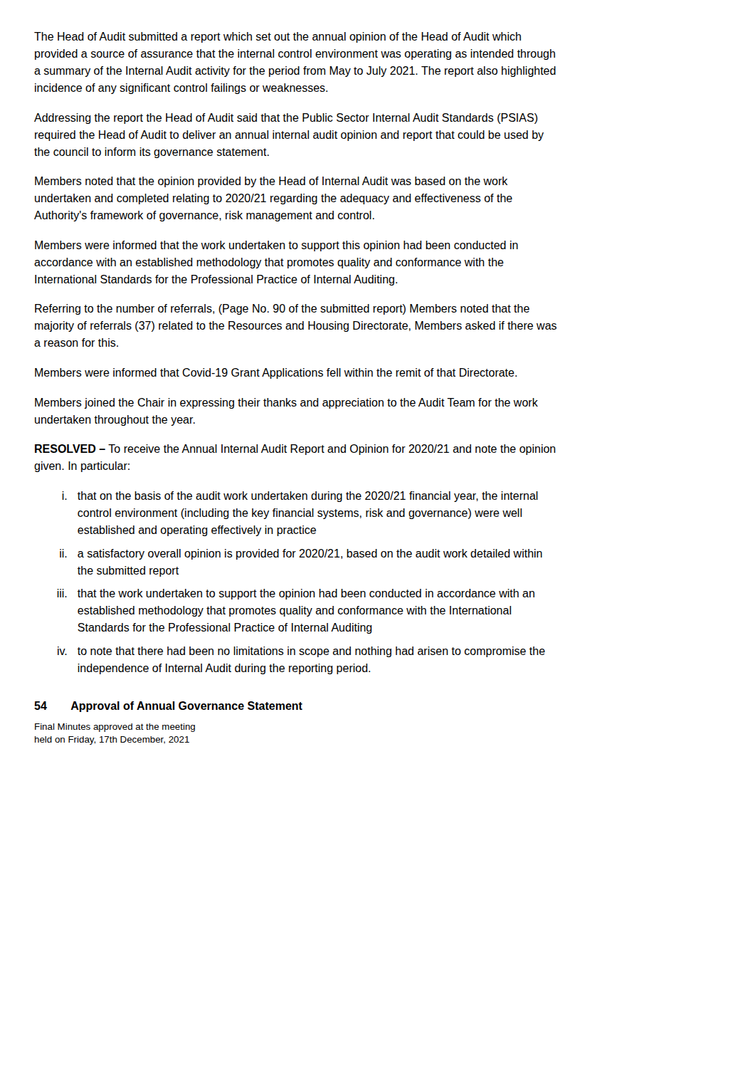The Head of Audit submitted a report which set out the annual opinion of the Head of Audit which provided a source of assurance that the internal control environment was operating as intended through a summary of the Internal Audit activity for the period from May to July 2021. The report also highlighted incidence of any significant control failings or weaknesses.
Addressing the report the Head of Audit said that the Public Sector Internal Audit Standards (PSIAS) required the Head of Audit to deliver an annual internal audit opinion and report that could be used by the council to inform its governance statement.
Members noted that the opinion provided by the Head of Internal Audit was based on the work undertaken and completed relating to 2020/21 regarding the adequacy and effectiveness of the Authority's framework of governance, risk management and control.
Members were informed that the work undertaken to support this opinion had been conducted in accordance with an established methodology that promotes quality and conformance with the International Standards for the Professional Practice of Internal Auditing.
Referring to the number of referrals, (Page No. 90 of the submitted report) Members noted that the majority of referrals (37) related to the Resources and Housing Directorate, Members asked if there was a reason for this.
Members were informed that Covid-19 Grant Applications fell within the remit of that Directorate.
Members joined the Chair in expressing their thanks and appreciation to the Audit Team for the work undertaken throughout the year.
RESOLVED – To receive the Annual Internal Audit Report and Opinion for 2020/21 and note the opinion given. In particular:
that on the basis of the audit work undertaken during the 2020/21 financial year, the internal control environment (including the key financial systems, risk and governance) were well established and operating effectively in practice
a satisfactory overall opinion is provided for 2020/21, based on the audit work detailed within the submitted report
that the work undertaken to support the opinion had been conducted in accordance with an established methodology that promotes quality and conformance with the International Standards for the Professional Practice of Internal Auditing
to note that there had been no limitations in scope and nothing had arisen to compromise the independence of Internal Audit during the reporting period.
54 Approval of Annual Governance Statement
Final Minutes approved at the meeting
held on Friday, 17th December, 2021